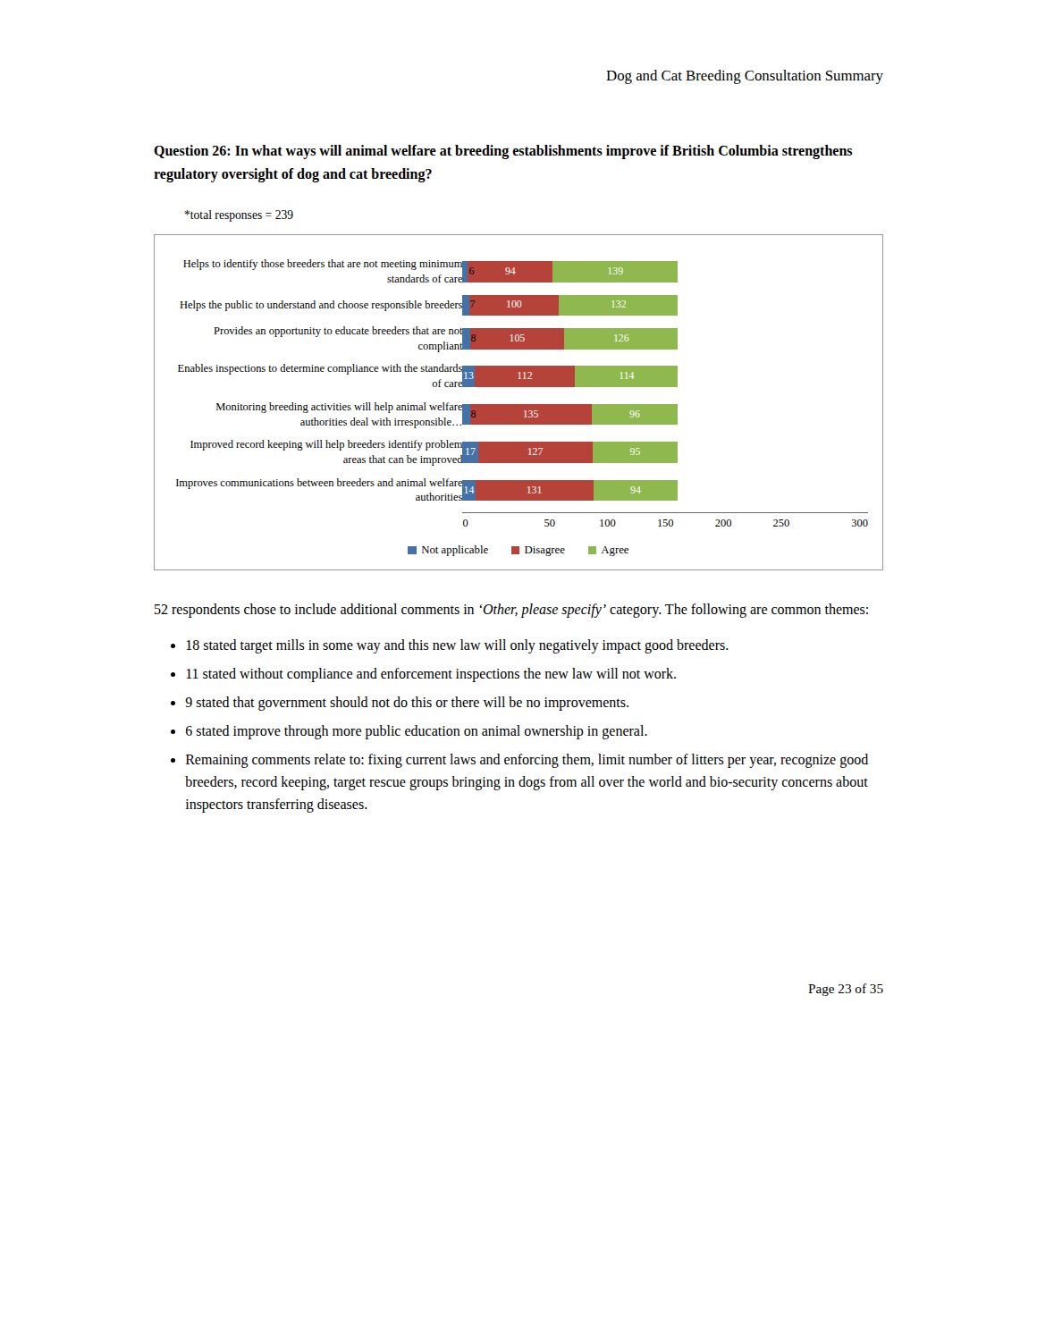Dog and Cat Breeding Consultation Summary
Question 26: In what ways will animal welfare at breeding establishments improve if British Columbia strengthens regulatory oversight of dog and cat breeding?
*total responses = 239
| Helps to identify those breeders that are not meeting minimum standards of care | 6 94 139 |
| Helps the public to understand and choose responsible breeders | 7 100 132 |
| Provides an opportunity to educate breeders that are not compliant | 8 105 126 |
| Enables inspections to determine compliance with the standards of care | 13 112 114 |
| Monitoring breeding activities will help animal welfare authorities deal with irresponsible… | 8 135 96 |
| Improved record keeping will help breeders identify problem areas that can be improved | 17 127 95 |
| Improves communications between breeders and animal welfare authorities | 14 131 94 |
050100150200250300
Not applicable
Disagree
Agree
52 respondents chose to include additional comments in ‘Other, please specify’ category. The following are common themes:
18 stated target mills in some way and this new law will only negatively impact good breeders.
11 stated without compliance and enforcement inspections the new law will not work.
9 stated that government should not do this or there will be no improvements.
6 stated improve through more public education on animal ownership in general.
Remaining comments relate to: fixing current laws and enforcing them, limit number of litters per year, recognize good breeders, record keeping, target rescue groups bringing in dogs from all over the world and bio-security concerns about inspectors transferring diseases.
Page 23 of 35